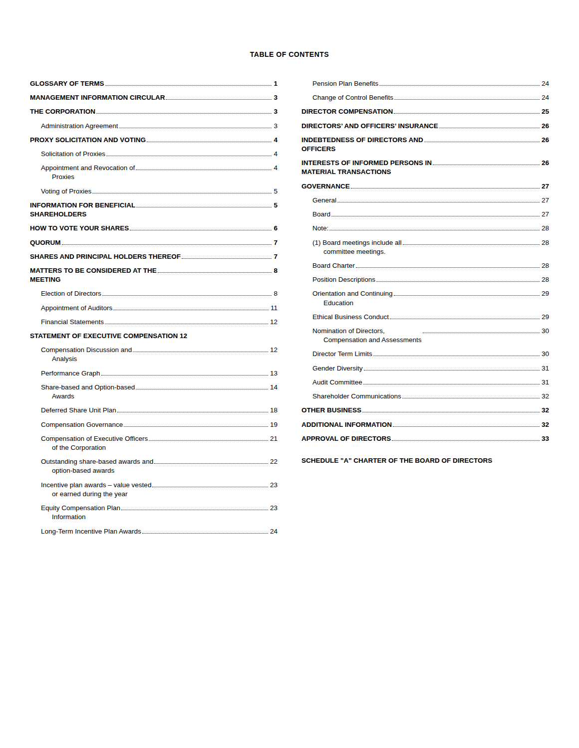TABLE OF CONTENTS
Glossary of Terms 1
Management Information Circular 3
The Corporation 3
Administration Agreement 3
Proxy Solicitation and Voting 4
Solicitation of Proxies 4
Appointment and Revocation of
Proxies 4
Voting of Proxies 5
Information for Beneficial
Shareholders 5
How to Vote Your Shares 6
Quorum 7
Shares and Principal Holders Thereof 7
Matters to be Considered at the
Meeting 8
Election of Directors 8
Appointment of Auditors 11
Financial Statements 12
Statement of Executive Compensation 12
Compensation Discussion and
Analysis 12
Performance Graph 13
Share-based and Option-based
Awards 14
Deferred Share Unit Plan 18
Compensation Governance 19
Compensation of Executive Officers
of the Corporation 21
Outstanding share-based awards and
option-based awards 22
Incentive plan awards – value vested
or earned during the year 23
Equity Compensation Plan
Information 23
Long-Term Incentive Plan Awards 24
Pension Plan Benefits 24
Change of Control Benefits 24
Director Compensation 25
Directors’ and Officers’ Insurance 26
Indebtedness of Directors and
Officers 26
Interests of Informed Persons in
Material Transactions 26
Governance 27
General 27
Board 27
Note: 28
(1) Board meetings include all
committee meetings. 28
Board Charter 28
Position Descriptions 28
Orientation and Continuing
Education 29
Ethical Business Conduct 29
Nomination of Directors,
Compensation and Assessments 30
Director Term Limits 30
Gender Diversity 31
Audit Committee 31
Shareholder Communications 32
Other Business 32
Additional Information 32
Approval of Directors 33
Schedule "A" Charter of the Board of Directors